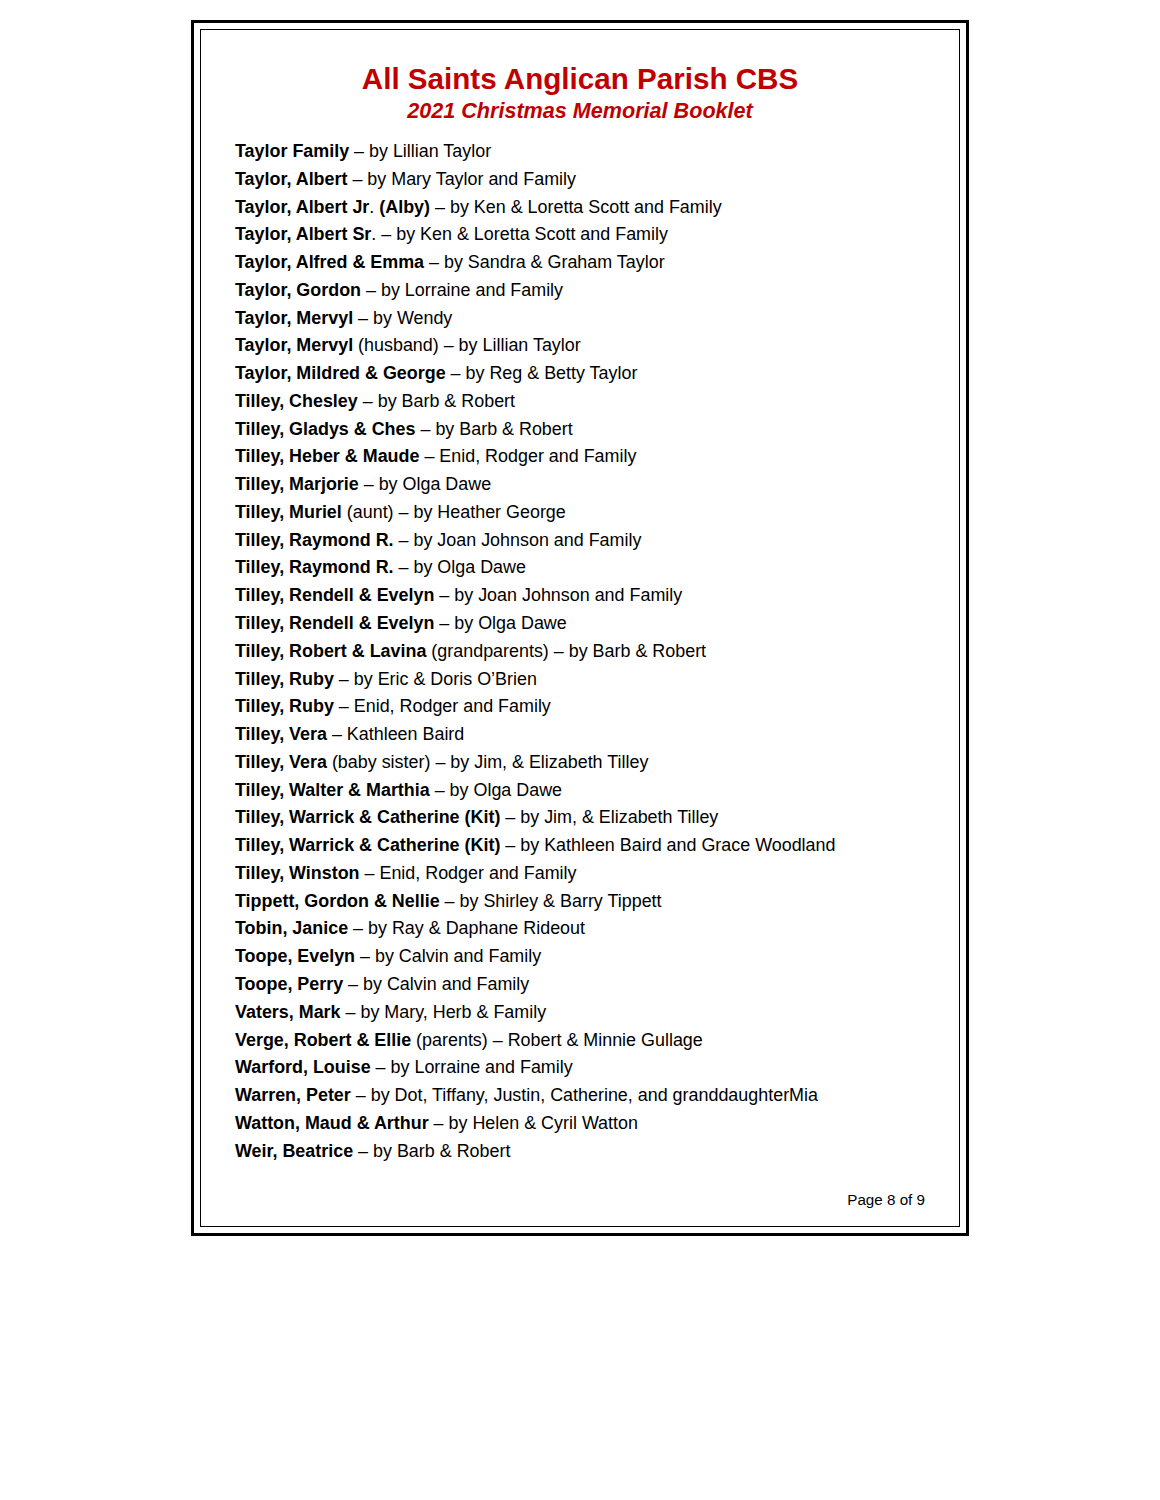All Saints Anglican Parish CBS
2021 Christmas Memorial Booklet
Taylor Family – by Lillian Taylor
Taylor, Albert – by Mary Taylor and Family
Taylor, Albert Jr. (Alby) – by Ken & Loretta Scott and Family
Taylor, Albert Sr. – by Ken & Loretta Scott and Family
Taylor, Alfred & Emma – by Sandra & Graham Taylor
Taylor, Gordon – by Lorraine and Family
Taylor, Mervyl – by Wendy
Taylor, Mervyl (husband) – by Lillian Taylor
Taylor, Mildred & George – by Reg & Betty Taylor
Tilley, Chesley – by Barb & Robert
Tilley, Gladys & Ches – by Barb & Robert
Tilley, Heber & Maude – Enid, Rodger and Family
Tilley, Marjorie – by Olga Dawe
Tilley, Muriel (aunt) – by Heather George
Tilley, Raymond R. – by Joan Johnson and Family
Tilley, Raymond R. – by Olga Dawe
Tilley, Rendell & Evelyn – by Joan Johnson and Family
Tilley, Rendell & Evelyn – by Olga Dawe
Tilley, Robert & Lavina (grandparents) – by Barb & Robert
Tilley, Ruby – by Eric & Doris O’Brien
Tilley, Ruby – Enid, Rodger and Family
Tilley, Vera – Kathleen Baird
Tilley, Vera (baby sister) – by Jim, & Elizabeth Tilley
Tilley, Walter & Marthia – by Olga Dawe
Tilley, Warrick & Catherine (Kit) – by Jim, & Elizabeth Tilley
Tilley, Warrick & Catherine (Kit) – by Kathleen Baird and Grace Woodland
Tilley, Winston – Enid, Rodger and Family
Tippett, Gordon & Nellie – by Shirley & Barry Tippett
Tobin, Janice – by Ray & Daphane Rideout
Toope, Evelyn – by Calvin and Family
Toope, Perry – by Calvin and Family
Vaters, Mark – by Mary, Herb & Family
Verge, Robert & Ellie (parents) – Robert & Minnie Gullage
Warford, Louise – by Lorraine and Family
Warren, Peter – by Dot, Tiffany, Justin, Catherine, and granddaughterMia
Watton, Maud & Arthur – by Helen & Cyril Watton
Weir, Beatrice – by Barb & Robert
Page 8 of 9